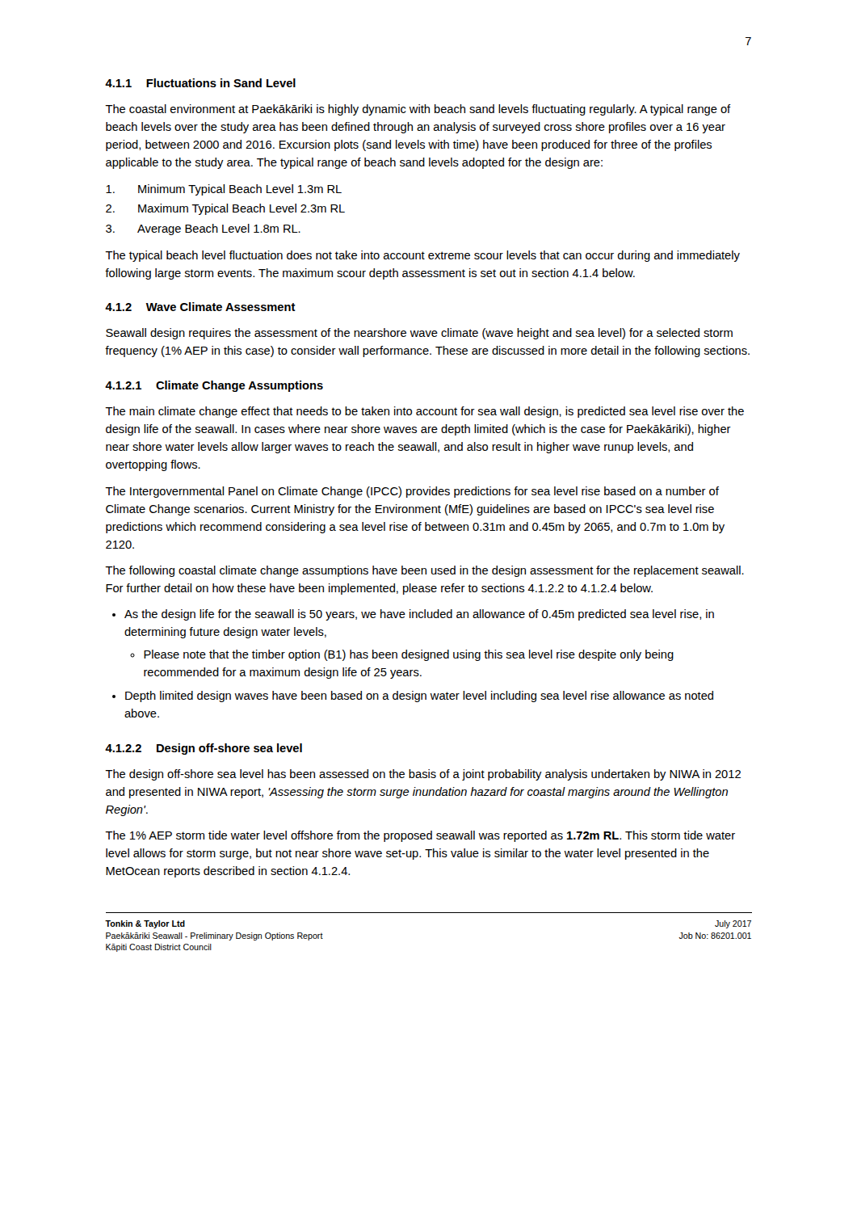7
4.1.1 Fluctuations in Sand Level
The coastal environment at Paekākāriki is highly dynamic with beach sand levels fluctuating regularly. A typical range of beach levels over the study area has been defined through an analysis of surveyed cross shore profiles over a 16 year period, between 2000 and 2016. Excursion plots (sand levels with time) have been produced for three of the profiles applicable to the study area. The typical range of beach sand levels adopted for the design are:
1. Minimum Typical Beach Level 1.3m RL
2. Maximum Typical Beach Level 2.3m RL
3. Average Beach Level 1.8m RL.
The typical beach level fluctuation does not take into account extreme scour levels that can occur during and immediately following large storm events. The maximum scour depth assessment is set out in section 4.1.4 below.
4.1.2 Wave Climate Assessment
Seawall design requires the assessment of the nearshore wave climate (wave height and sea level) for a selected storm frequency (1% AEP in this case) to consider wall performance. These are discussed in more detail in the following sections.
4.1.2.1 Climate Change Assumptions
The main climate change effect that needs to be taken into account for sea wall design, is predicted sea level rise over the design life of the seawall. In cases where near shore waves are depth limited (which is the case for Paekākāriki), higher near shore water levels allow larger waves to reach the seawall, and also result in higher wave runup levels, and overtopping flows.
The Intergovernmental Panel on Climate Change (IPCC) provides predictions for sea level rise based on a number of Climate Change scenarios. Current Ministry for the Environment (MfE) guidelines are based on IPCC's sea level rise predictions which recommend considering a sea level rise of between 0.31m and 0.45m by 2065, and 0.7m to 1.0m by 2120.
The following coastal climate change assumptions have been used in the design assessment for the replacement seawall. For further detail on how these have been implemented, please refer to sections 4.1.2.2 to 4.1.2.4 below.
As the design life for the seawall is 50 years, we have included an allowance of 0.45m predicted sea level rise, in determining future design water levels,
Please note that the timber option (B1) has been designed using this sea level rise despite only being recommended for a maximum design life of 25 years.
Depth limited design waves have been based on a design water level including sea level rise allowance as noted above.
4.1.2.2 Design off-shore sea level
The design off-shore sea level has been assessed on the basis of a joint probability analysis undertaken by NIWA in 2012 and presented in NIWA report, 'Assessing the storm surge inundation hazard for coastal margins around the Wellington Region'.
The 1% AEP storm tide water level offshore from the proposed seawall was reported as 1.72m RL. This storm tide water level allows for storm surge, but not near shore wave set-up. This value is similar to the water level presented in the MetOcean reports described in section 4.1.2.4.
Tonkin & Taylor Ltd
Paekākāriki Seawall - Preliminary Design Options Report
Kāpiti Coast District Council
July 2017
Job No: 86201.001